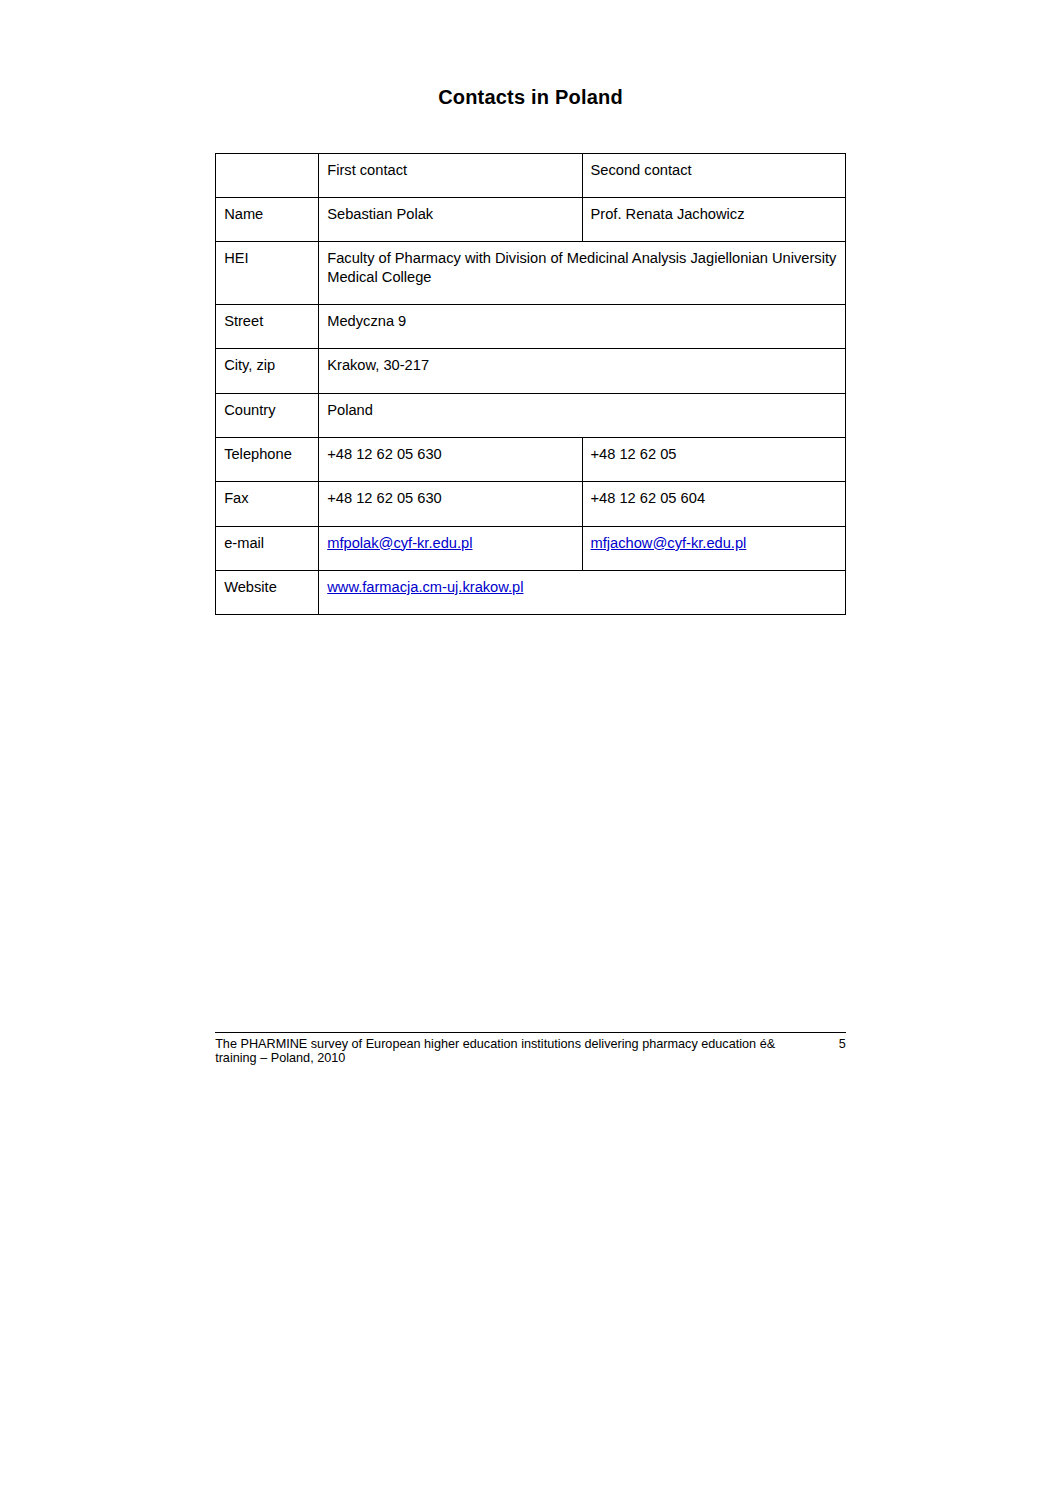Contacts in Poland
| | First contact | Second contact |
| Name | Sebastian Polak | Prof. Renata Jachowicz |
| HEI | Faculty of Pharmacy with Division of Medicinal Analysis Jagiellonian University Medical College |
| Street | Medyczna 9 |
| City, zip | Krakow, 30-217 |
| Country | Poland |
| Telephone | +48 12 62 05 630 | +48 12 62 05 |
| Fax | +48 12 62 05 630 | +48 12 62 05 604 |
| e-mail | mfpolak@cyf-kr.edu.pl | mfjachow@cyf-kr.edu.pl |
| Website | www.farmacja.cm-uj.krakow.pl |
The PHARMINE survey of European higher education institutions delivering pharmacy education é& training – Poland, 2010 5